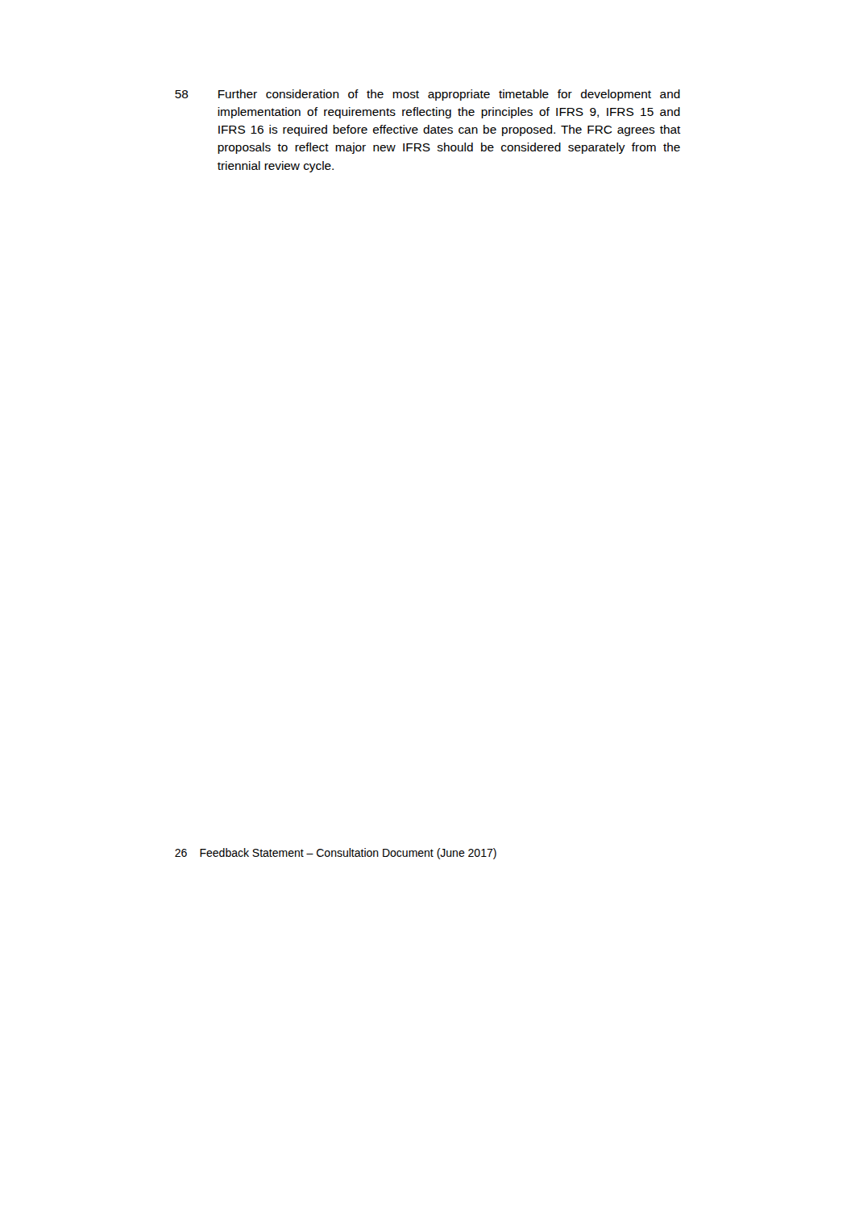58
Further consideration of the most appropriate timetable for development and implementation of requirements reflecting the principles of IFRS 9, IFRS 15 and IFRS 16 is required before effective dates can be proposed. The FRC agrees that proposals to reflect major new IFRS should be considered separately from the triennial review cycle.
26 Feedback Statement – Consultation Document (June 2017)